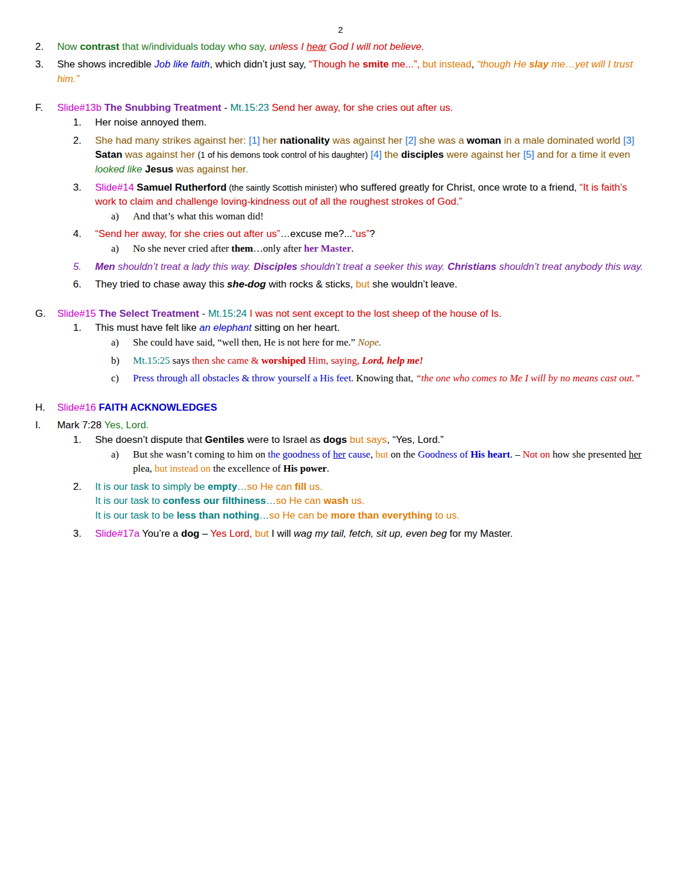2
2. Now contrast that w/individuals today who say, unless I hear God I will not believe.
3. She shows incredible Job like faith, which didn’t just say, “Though he smite me...”, but instead, “though He slay me…yet will I trust him.”
F. Slide#13b The Snubbing Treatment - Mt.15:23 Send her away, for she cries out after us.
1. Her noise annoyed them.
2. She had many strikes against her: [1] her nationality was against her [2] she was a woman in a male dominated world [3] Satan was against her (1 of his demons took control of his daughter) [4] the disciples were against her [5] and for a time it even looked like Jesus was against her.
3. Slide#14 Samuel Rutherford (the saintly Scottish minister) who suffered greatly for Christ, once wrote to a friend, “It is faith’s work to claim and challenge loving-kindness out of all the roughest strokes of God.”
a) And that’s what this woman did!
4. “Send her away, for she cries out after us”…excuse me?...“us”?
a) No she never cried after them…only after her Master.
5. Men shouldn’t treat a lady this way. Disciples shouldn’t treat a seeker this way. Christians shouldn’t treat anybody this way.
6. They tried to chase away this she-dog with rocks & sticks, but she wouldn’t leave.
G. Slide#15 The Select Treatment - Mt.15:24 I was not sent except to the lost sheep of the house of Is.
1. This must have felt like an elephant sitting on her heart.
a) She could have said, “well then, He is not here for me.” Nope.
b) Mt.15:25 says then she came & worshiped Him, saying, Lord, help me!
c) Press through all obstacles & throw yourself a His feet. Knowing that, “the one who comes to Me I will by no means cast out.”
H. Slide#16 FAITH ACKNOWLEDGES
I. Mark 7:28 Yes, Lord.
1. She doesn’t dispute that Gentiles were to Israel as dogs but says, “Yes, Lord.”
a) But she wasn’t coming to him on the goodness of her cause, but on the Goodness of His heart. – Not on how she presented her plea, but instead on the excellence of His power.
2. It is our task to simply be empty…so He can fill us.
It is our task to confess our filthiness…so He can wash us.
It is our task to be less than nothing…so He can be more than everything to us.
3. Slide#17a You’re a dog – Yes Lord, but I will wag my tail, fetch, sit up, even beg for my Master.